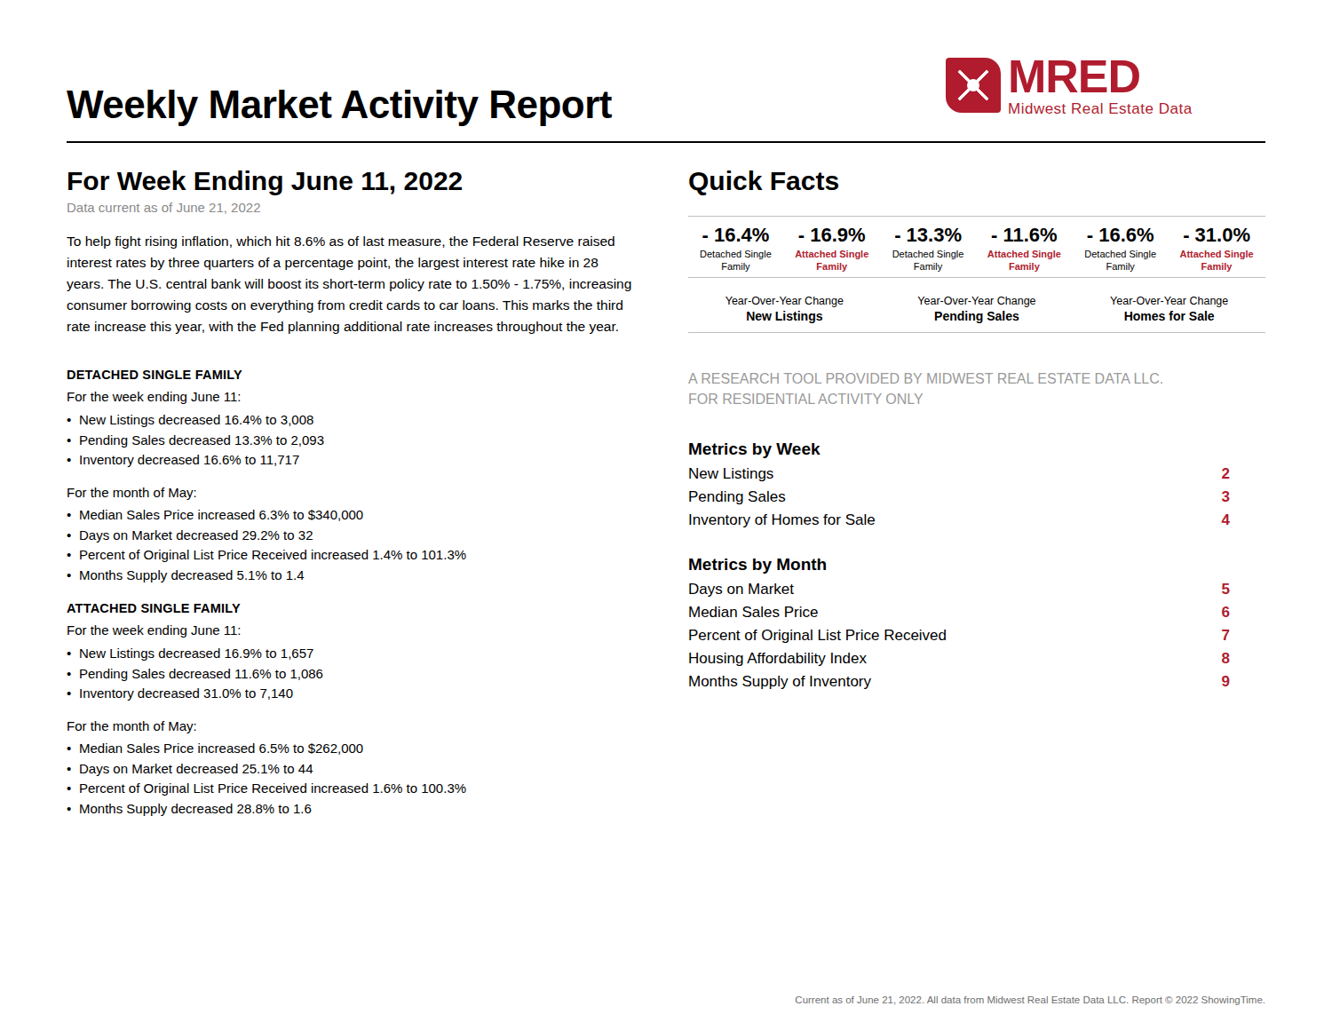Weekly Market Activity Report
MRED Midwest Real Estate Data
For Week Ending June 11, 2022
Data current as of June 21, 2022
To help fight rising inflation, which hit 8.6% as of last measure, the Federal Reserve raised interest rates by three quarters of a percentage point, the largest interest rate hike in 28 years. The U.S. central bank will boost its short-term policy rate to 1.50% - 1.75%, increasing consumer borrowing costs on everything from credit cards to car loans. This marks the third rate increase this year, with the Fed planning additional rate increases throughout the year.
DETACHED SINGLE FAMILY
For the week ending June 11:
New Listings decreased 16.4% to 3,008
Pending Sales decreased 13.3% to 2,093
Inventory decreased 16.6% to 11,717
For the month of May:
Median Sales Price increased 6.3% to $340,000
Days on Market decreased 29.2% to 32
Percent of Original List Price Received increased 1.4% to 101.3%
Months Supply decreased 5.1% to 1.4
ATTACHED SINGLE FAMILY
For the week ending June 11:
New Listings decreased 16.9% to 1,657
Pending Sales decreased 11.6% to 1,086
Inventory decreased 31.0% to 7,140
For the month of May:
Median Sales Price increased 6.5% to $262,000
Days on Market decreased 25.1% to 44
Percent of Original List Price Received increased 1.6% to 100.3%
Months Supply decreased 28.8% to 1.6
Quick Facts
| - 16.4% Detached Single Family | - 16.9% Attached Single Family | - 13.3% Detached Single Family | - 11.6% Attached Single Family | - 16.6% Detached Single Family | - 31.0% Attached Single Family |
| Year-Over-Year Change New Listings | Year-Over-Year Change Pending Sales | Year-Over-Year Change Homes for Sale |
A RESEARCH TOOL PROVIDED BY MIDWEST REAL ESTATE DATA LLC.
FOR RESIDENTIAL ACTIVITY ONLY
Metrics by Week
| New Listings | 2 |
| Pending Sales | 3 |
| Inventory of Homes for Sale | 4 |
Metrics by Month
| Days on Market | 5 |
| Median Sales Price | 6 |
| Percent of Original List Price Received | 7 |
| Housing Affordability Index | 8 |
| Months Supply of Inventory | 9 |
Current as of June 21, 2022. All data from Midwest Real Estate Data LLC. Report © 2022 ShowingTime.